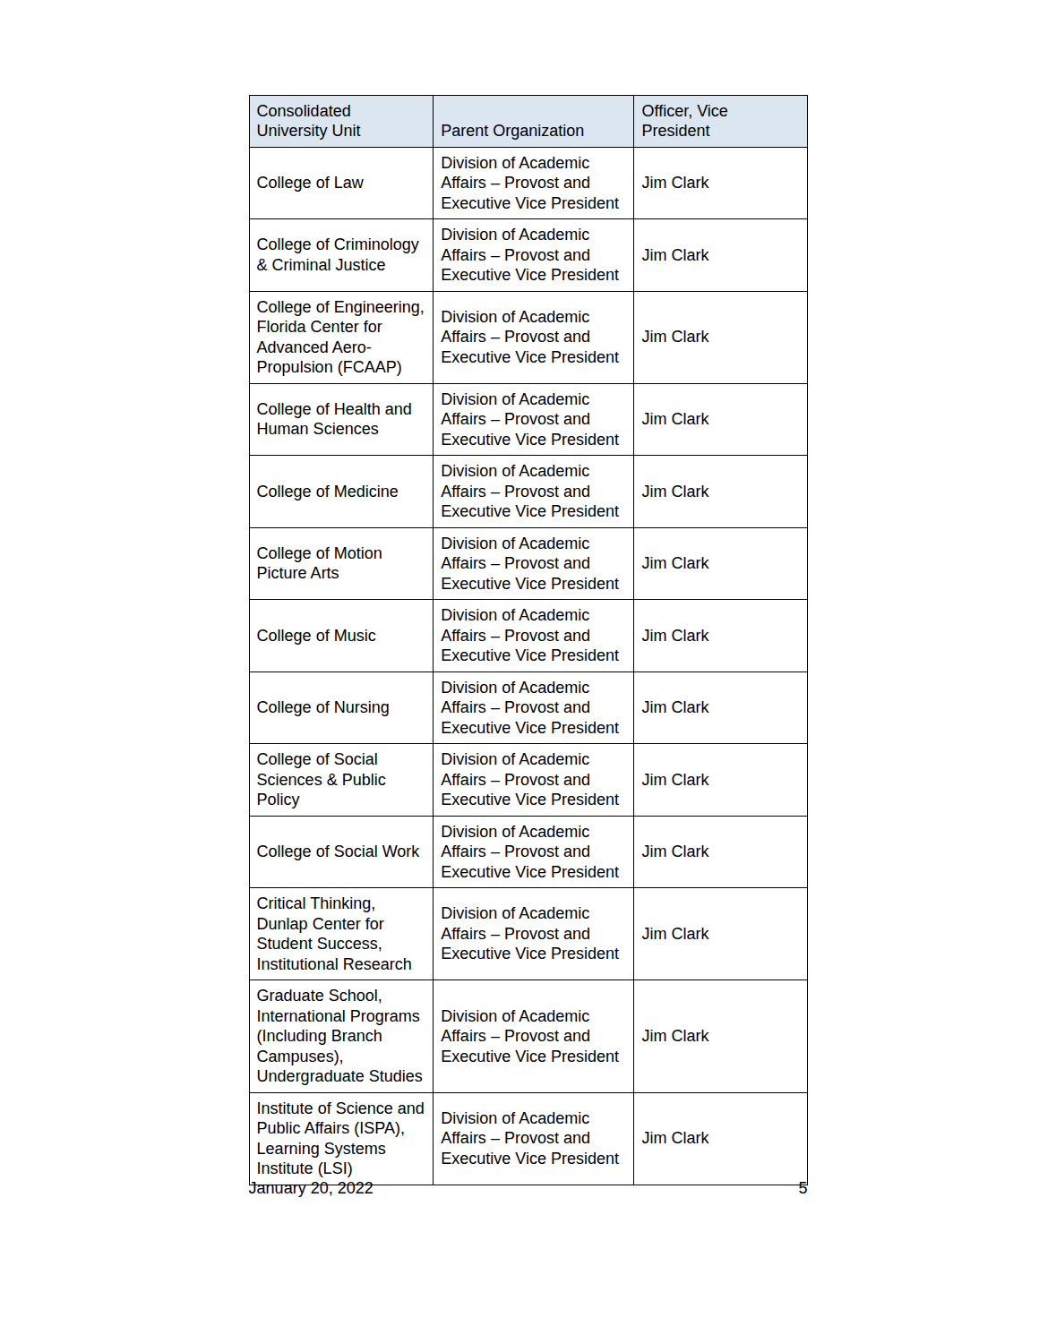| Consolidated University Unit | Parent Organization | Officer, Vice President |
| --- | --- | --- |
| College of Law | Division of Academic Affairs – Provost and Executive Vice President | Jim Clark |
| College of Criminology & Criminal Justice | Division of Academic Affairs – Provost and Executive Vice President | Jim Clark |
| College of Engineering, Florida Center for Advanced Aero-Propulsion (FCAAP) | Division of Academic Affairs – Provost and Executive Vice President | Jim Clark |
| College of Health and Human Sciences | Division of Academic Affairs – Provost and Executive Vice President | Jim Clark |
| College of Medicine | Division of Academic Affairs – Provost and Executive Vice President | Jim Clark |
| College of Motion Picture Arts | Division of Academic Affairs – Provost and Executive Vice President | Jim Clark |
| College of Music | Division of Academic Affairs – Provost and Executive Vice President | Jim Clark |
| College of Nursing | Division of Academic Affairs – Provost and Executive Vice President | Jim Clark |
| College of Social Sciences & Public Policy | Division of Academic Affairs – Provost and Executive Vice President | Jim Clark |
| College of Social Work | Division of Academic Affairs – Provost and Executive Vice President | Jim Clark |
| Critical Thinking, Dunlap Center for Student Success, Institutional Research | Division of Academic Affairs – Provost and Executive Vice President | Jim Clark |
| Graduate School, International Programs (Including Branch Campuses), Undergraduate Studies | Division of Academic Affairs – Provost and Executive Vice President | Jim Clark |
| Institute of Science and Public Affairs (ISPA), Learning Systems Institute (LSI) | Division of Academic Affairs – Provost and Executive Vice President | Jim Clark |
January 20, 2022 5